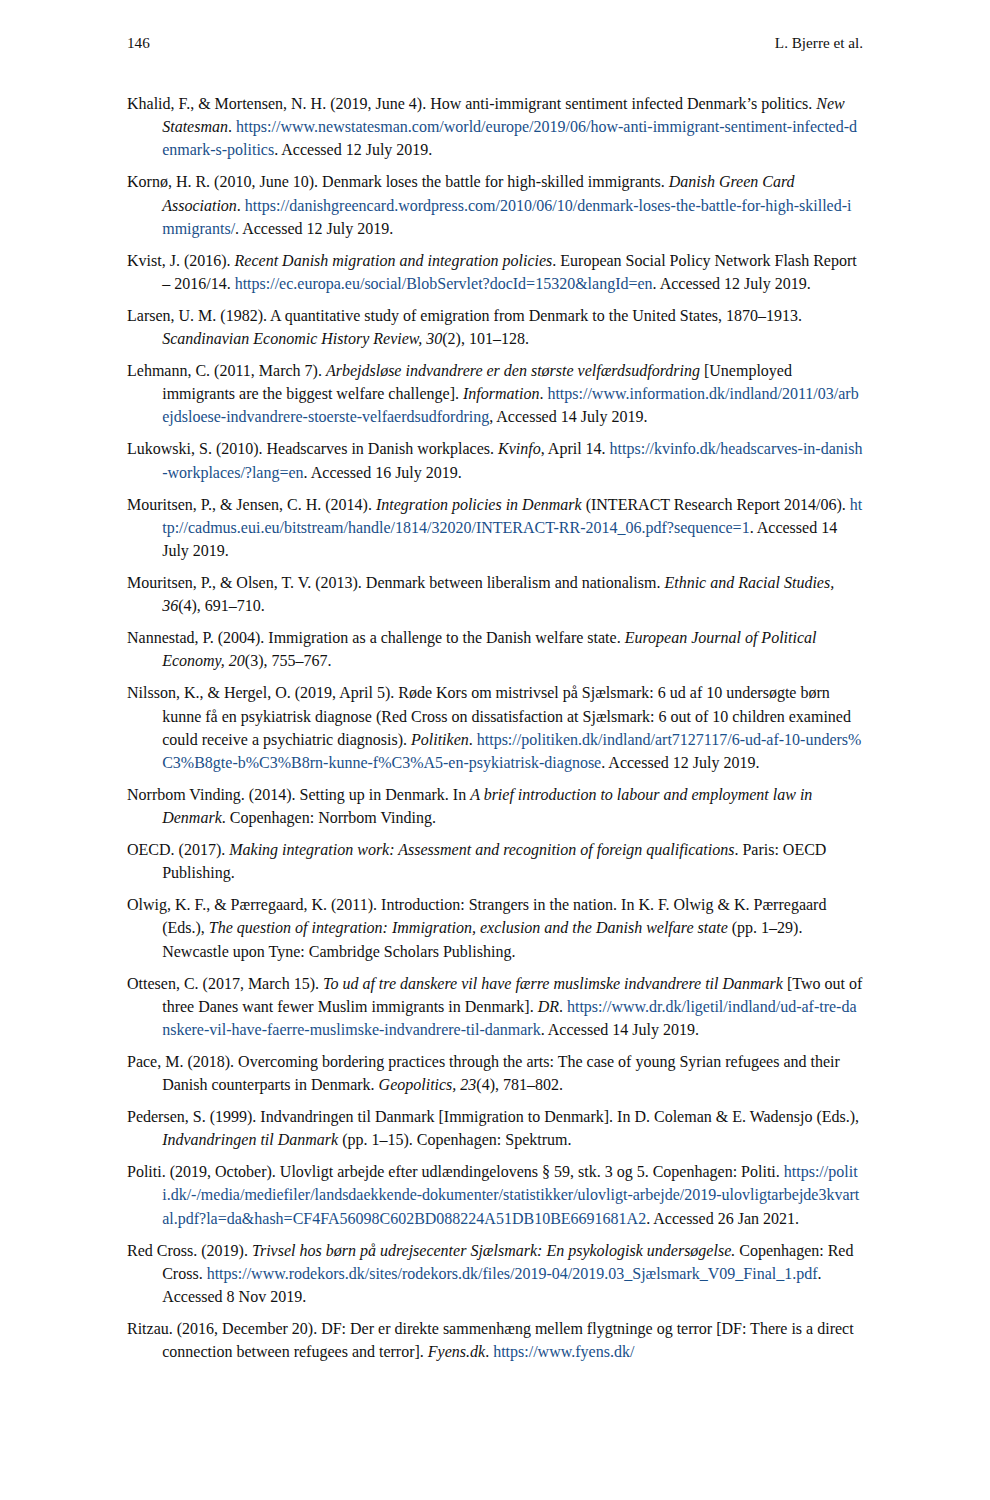146 L. Bjerre et al.
Khalid, F., & Mortensen, N. H. (2019, June 4). How anti-immigrant sentiment infected Denmark’s politics. New Statesman. https://www.newstatesman.com/world/europe/2019/06/how-anti-immigrant-sentiment-infected-denmark-s-politics. Accessed 12 July 2019.
Kornø, H. R. (2010, June 10). Denmark loses the battle for high-skilled immigrants. Danish Green Card Association. https://danishgreencard.wordpress.com/2010/06/10/denmark-loses-the-battle-for-high-skilled-immigrants/. Accessed 12 July 2019.
Kvist, J. (2016). Recent Danish migration and integration policies. European Social Policy Network Flash Report – 2016/14. https://ec.europa.eu/social/BlobServlet?docId=15320&langId=en. Accessed 12 July 2019.
Larsen, U. M. (1982). A quantitative study of emigration from Denmark to the United States, 1870–1913. Scandinavian Economic History Review, 30(2), 101–128.
Lehmann, C. (2011, March 7). Arbejdsløse indvandrere er den største velfærdsudfordring [Unemployed immigrants are the biggest welfare challenge]. Information. https://www.information.dk/indland/2011/03/arbejdsloese-indvandrere-stoerste-velfaerdsudfordring, Accessed 14 July 2019.
Lukowski, S. (2010). Headscarves in Danish workplaces. Kvinfo, April 14. https://kvinfo.dk/headscarves-in-danish-workplaces/?lang=en. Accessed 16 July 2019.
Mouritsen, P., & Jensen, C. H. (2014). Integration policies in Denmark (INTERACT Research Report 2014/06). http://cadmus.eui.eu/bitstream/handle/1814/32020/INTERACT-RR-2014_06.pdf?sequence=1. Accessed 14 July 2019.
Mouritsen, P., & Olsen, T. V. (2013). Denmark between liberalism and nationalism. Ethnic and Racial Studies, 36(4), 691–710.
Nannestad, P. (2004). Immigration as a challenge to the Danish welfare state. European Journal of Political Economy, 20(3), 755–767.
Nilsson, K., & Hergel, O. (2019, April 5). Røde Kors om mistrivsel på Sjælsmark: 6 ud af 10 undersøgte børn kunne få en psykiatrisk diagnose (Red Cross on dissatisfaction at Sjælsmark: 6 out of 10 children examined could receive a psychiatric diagnosis). Politiken. https://politiken.dk/indland/art7127117/6-ud-af-10-unders%C3%B8gte-b%C3%B8rn-kunne-f%C3%A5-en-psykiatrisk-diagnose. Accessed 12 July 2019.
Norrbom Vinding. (2014). Setting up in Denmark. In A brief introduction to labour and employment law in Denmark. Copenhagen: Norrbom Vinding.
OECD. (2017). Making integration work: Assessment and recognition of foreign qualifications. Paris: OECD Publishing.
Olwig, K. F., & Pærregaard, K. (2011). Introduction: Strangers in the nation. In K. F. Olwig & K. Pærregaard (Eds.), The question of integration: Immigration, exclusion and the Danish welfare state (pp. 1–29). Newcastle upon Tyne: Cambridge Scholars Publishing.
Ottesen, C. (2017, March 15). To ud af tre danskere vil have færre muslimske indvandrere til Danmark [Two out of three Danes want fewer Muslim immigrants in Denmark]. DR. https://www.dr.dk/ligetil/indland/ud-af-tre-danskere-vil-have-faerre-muslimske-indvandrere-til-danmark. Accessed 14 July 2019.
Pace, M. (2018). Overcoming bordering practices through the arts: The case of young Syrian refugees and their Danish counterparts in Denmark. Geopolitics, 23(4), 781–802.
Pedersen, S. (1999). Indvandringen til Danmark [Immigration to Denmark]. In D. Coleman & E. Wadensjo (Eds.), Indvandringen til Danmark (pp. 1–15). Copenhagen: Spektrum.
Politi. (2019, October). Ulovligt arbejde efter udlændingelovens § 59, stk. 3 og 5. Copenhagen: Politi. https://politi.dk/-/media/mediefiler/landsdaekkende-dokumenter/statistikker/ulovligt-arbejde/2019-ulovligtarbejde3kvartal.pdf?la=da&hash=CF4FA56098C602BD088224A51DB10BE6691681A2. Accessed 26 Jan 2021.
Red Cross. (2019). Trivsel hos børn på udrejsecenter Sjælsmark: En psykologisk undersøgelse. Copenhagen: Red Cross. https://www.rodekors.dk/sites/rodekors.dk/files/2019-04/2019.03_Sjælsmark_V09_Final_1.pdf. Accessed 8 Nov 2019.
Ritzau. (2016, December 20). DF: Der er direkte sammenhæng mellem flygtninge og terror [DF: There is a direct connection between refugees and terror]. Fyens.dk. https://www.fyens.dk/